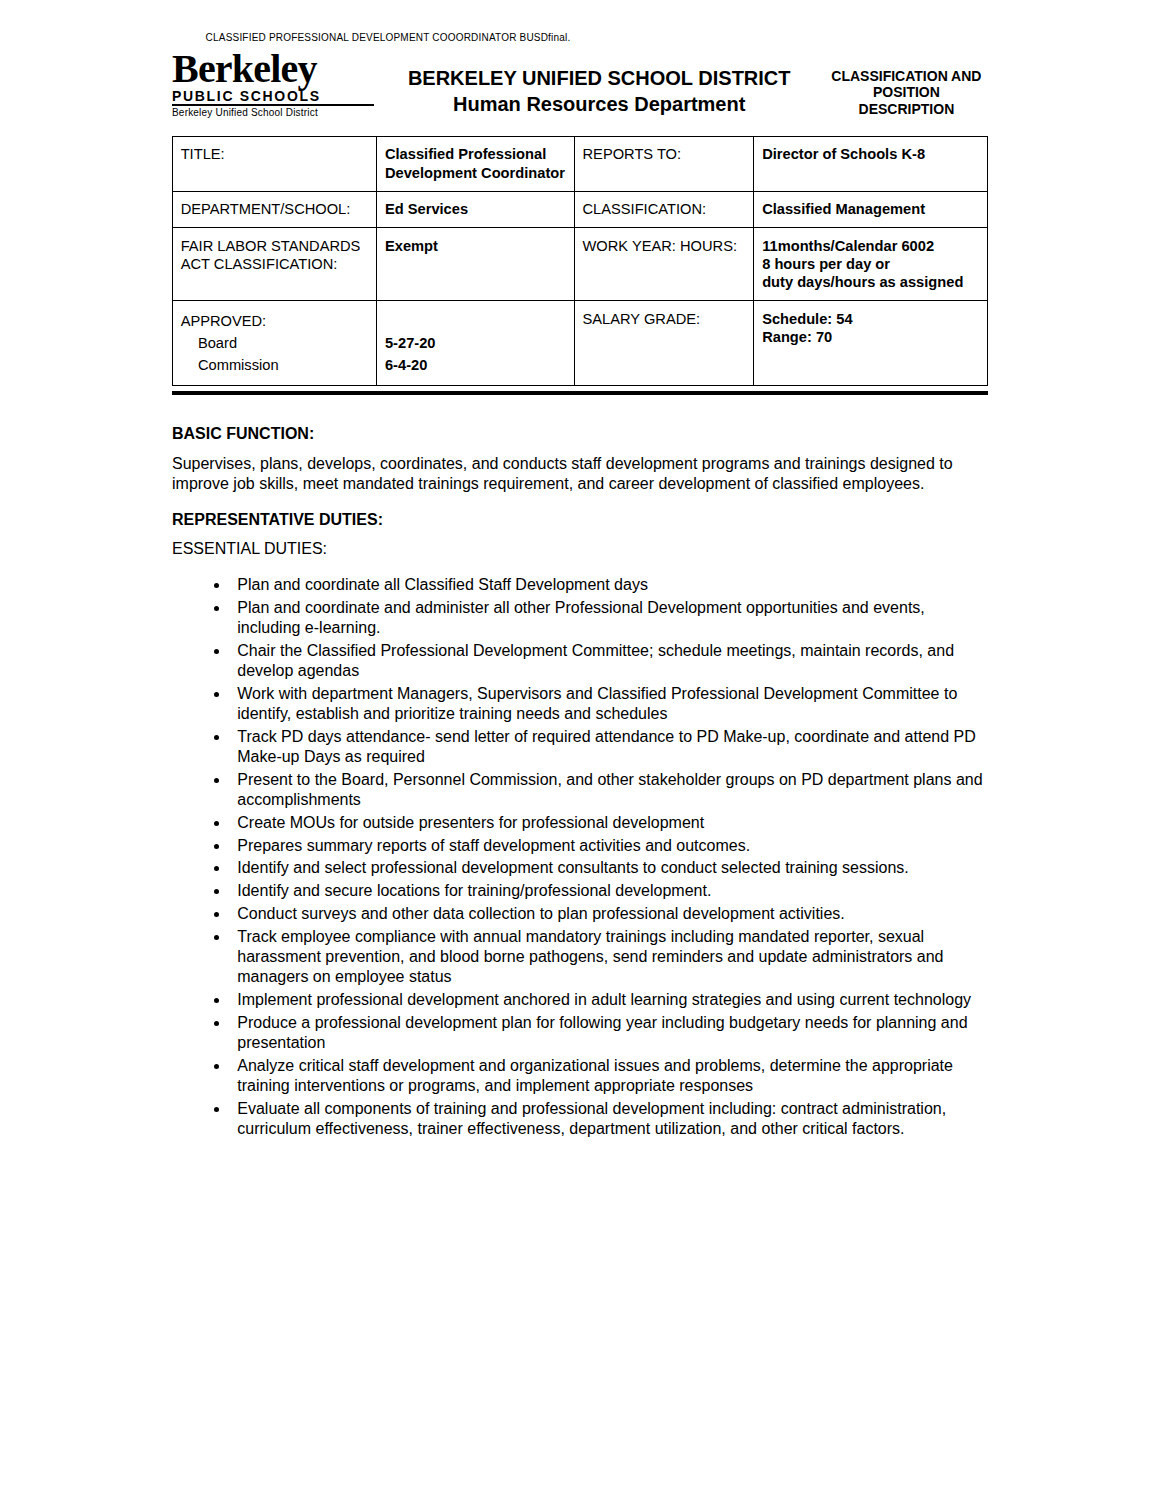CLASSIFIED PROFESSIONAL DEVELOPMENT COOORDINATOR BUSDfinal.
Berkeley PUBLIC SCHOOLS Berkeley Unified School District
BERKELEY UNIFIED SCHOOL DISTRICT
Human Resources Department
CLASSIFICATION AND
POSITION DESCRIPTION
| TITLE: | Classified Professional Development Coordinator | REPORTS TO: | Director of Schools K-8 |
| DEPARTMENT/SCHOOL: | Ed Services | CLASSIFICATION: | Classified Management |
| FAIR LABOR STANDARDS ACT CLASSIFICATION: | Exempt | WORK YEAR: HOURS: | 11months/Calendar 6002 8 hours per day or duty days/hours as assigned |
| APPROVED: Board Commission | 5-27-20 6-4-20 | SALARY GRADE: | Schedule: 54 Range: 70 |
BASIC FUNCTION:
Supervises, plans, develops, coordinates, and conducts staff development programs and trainings designed to improve job skills, meet mandated trainings requirement, and career development of classified employees.
REPRESENTATIVE DUTIES:
ESSENTIAL DUTIES:
Plan and coordinate all Classified Staff Development days
Plan and coordinate and administer all other Professional Development opportunities and events, including e-learning.
Chair the Classified Professional Development Committee; schedule meetings, maintain records, and develop agendas
Work with department Managers, Supervisors and Classified Professional Development Committee to identify, establish and prioritize training needs and schedules
Track PD days attendance- send letter of required attendance to PD Make-up, coordinate and attend PD Make-up Days as required
Present to the Board, Personnel Commission, and other stakeholder groups on PD department plans and accomplishments
Create MOUs for outside presenters for professional development
Prepares summary reports of staff development activities and outcomes.
Identify and select professional development consultants to conduct selected training sessions.
Identify and secure locations for training/professional development.
Conduct surveys and other data collection to plan professional development activities.
Track employee compliance with annual mandatory trainings including mandated reporter, sexual harassment prevention, and blood borne pathogens, send reminders and update administrators and managers on employee status
Implement professional development anchored in adult learning strategies and using current technology
Produce a professional development plan for following year including budgetary needs for planning and presentation
Analyze critical staff development and organizational issues and problems, determine the appropriate training interventions or programs, and implement appropriate responses
Evaluate all components of training and professional development including: contract administration, curriculum effectiveness, trainer effectiveness, department utilization, and other critical factors.